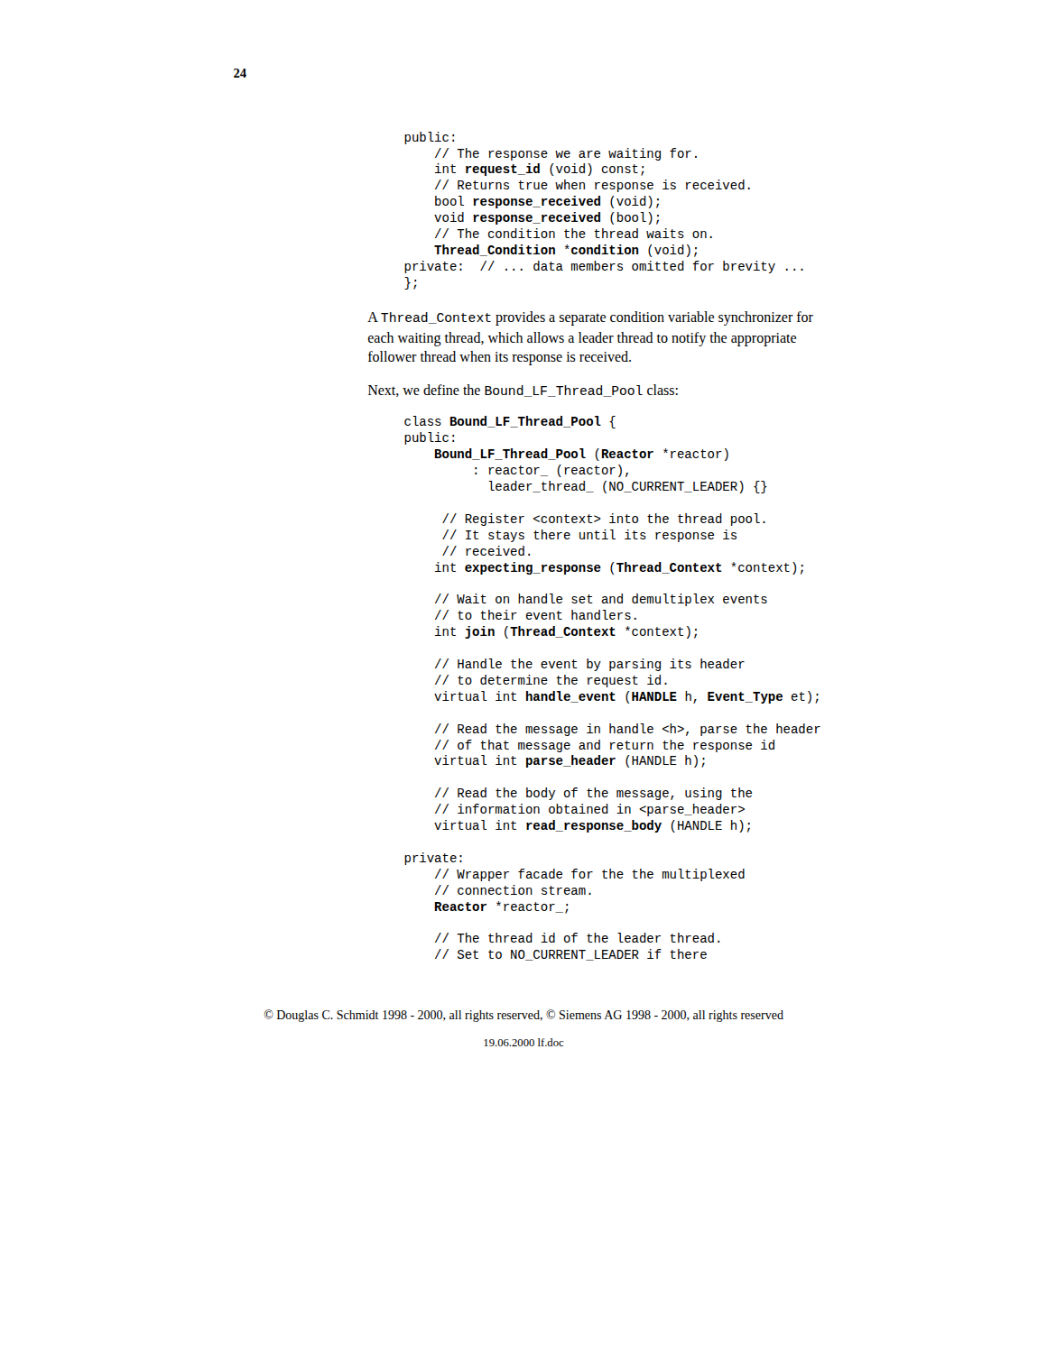24
public:
    // The response we are waiting for.
    int request_id (void) const;
    // Returns true when response is received.
    bool response_received (void);
    void response_received (bool);
    // The condition the thread waits on.
    Thread_Condition *condition (void);
private:  // ... data members omitted for brevity ...
};
A Thread_Context provides a separate condition variable synchronizer for each waiting thread, which allows a leader thread to notify the appropriate follower thread when its response is received.
Next, we define the Bound_LF_Thread_Pool class:
class Bound_LF_Thread_Pool {
public:
    Bound_LF_Thread_Pool (Reactor *reactor)
         : reactor_ (reactor),
           leader_thread_ (NO_CURRENT_LEADER) {}

     // Register <context> into the thread pool.
     // It stays there until its response is
     // received.
    int expecting_response (Thread_Context *context);

    // Wait on handle set and demultiplex events
    // to their event handlers.
    int join (Thread_Context *context);

    // Handle the event by parsing its header
    // to determine the request id.
    virtual int handle_event (HANDLE h, Event_Type et);

    // Read the message in handle <h>, parse the header
    // of that message and return the response id
    virtual int parse_header (HANDLE h);

    // Read the body of the message, using the
    // information obtained in <parse_header>
    virtual int read_response_body (HANDLE h);

private:
    // Wrapper facade for the the multiplexed
    // connection stream.
    Reactor *reactor_;

    // The thread id of the leader thread.
    // Set to NO_CURRENT_LEADER if there
© Douglas C. Schmidt 1998 - 2000, all rights reserved, © Siemens AG 1998 - 2000, all rights reserved
19.06.2000 lf.doc